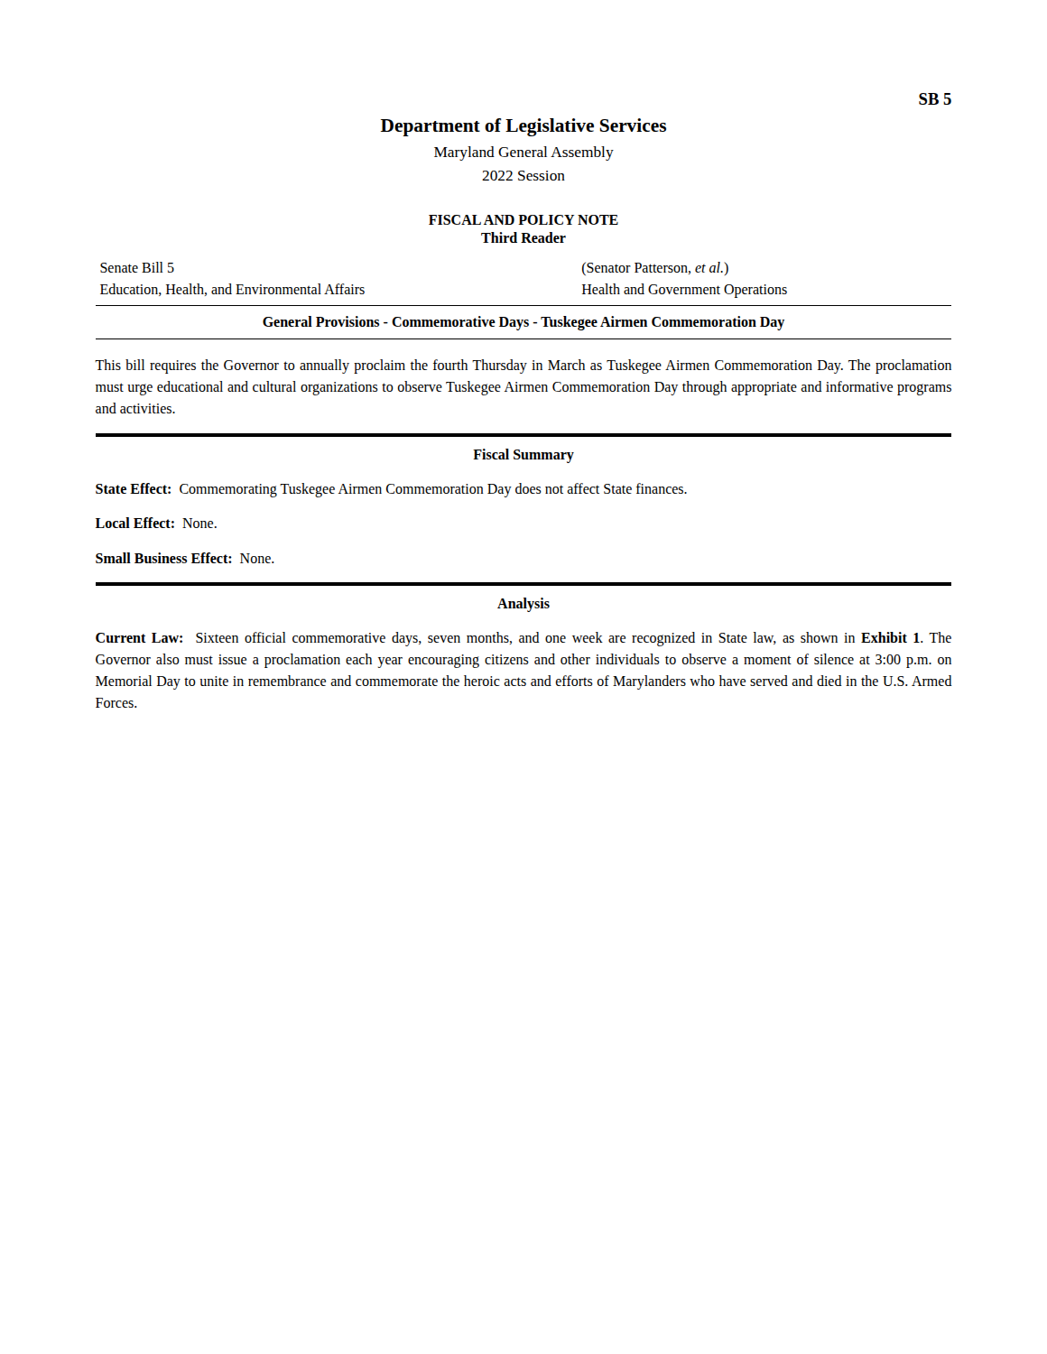SB 5
Department of Legislative Services
Maryland General Assembly
2022 Session
FISCAL AND POLICY NOTE
Third Reader
| Senate Bill 5 | (Senator Patterson, et al. ) |
| Education, Health, and Environmental Affairs | Health and Government Operations |
General Provisions - Commemorative Days - Tuskegee Airmen Commemoration Day
This bill requires the Governor to annually proclaim the fourth Thursday in March as Tuskegee Airmen Commemoration Day. The proclamation must urge educational and cultural organizations to observe Tuskegee Airmen Commemoration Day through appropriate and informative programs and activities.
Fiscal Summary
State Effect: Commemorating Tuskegee Airmen Commemoration Day does not affect State finances.
Local Effect: None.
Small Business Effect: None.
Analysis
Current Law: Sixteen official commemorative days, seven months, and one week are recognized in State law, as shown in Exhibit 1. The Governor also must issue a proclamation each year encouraging citizens and other individuals to observe a moment of silence at 3:00 p.m. on Memorial Day to unite in remembrance and commemorate the heroic acts and efforts of Marylanders who have served and died in the U.S. Armed Forces.